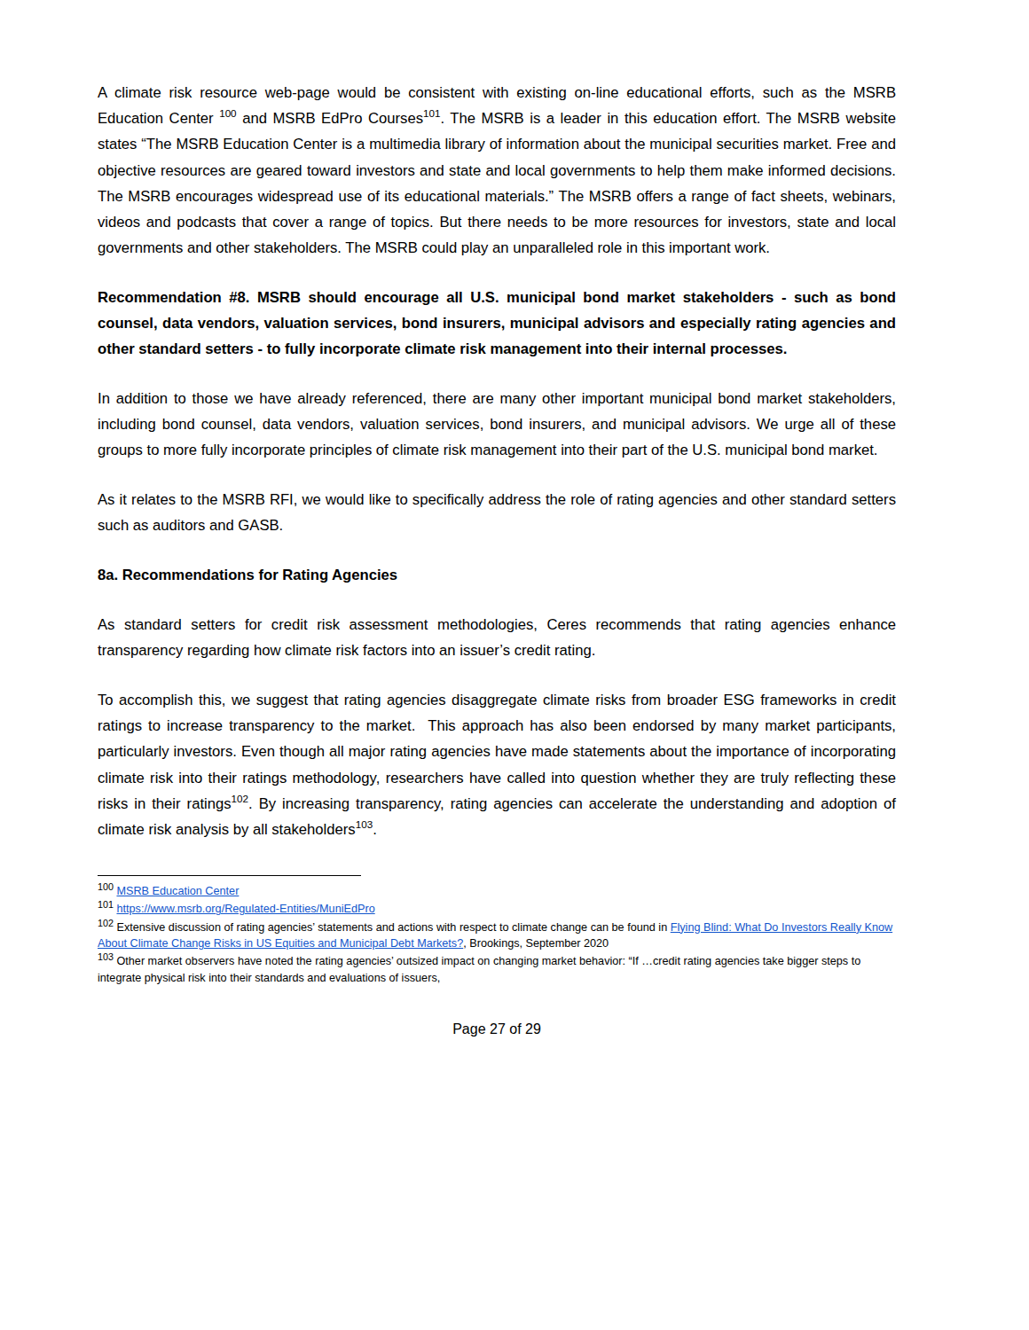A climate risk resource web-page would be consistent with existing on-line educational efforts, such as the MSRB Education Center 100 and MSRB EdPro Courses101. The MSRB is a leader in this education effort. The MSRB website states “The MSRB Education Center is a multimedia library of information about the municipal securities market. Free and objective resources are geared toward investors and state and local governments to help them make informed decisions. The MSRB encourages widespread use of its educational materials.” The MSRB offers a range of fact sheets, webinars, videos and podcasts that cover a range of topics. But there needs to be more resources for investors, state and local governments and other stakeholders. The MSRB could play an unparalleled role in this important work.
Recommendation #8. MSRB should encourage all U.S. municipal bond market stakeholders - such as bond counsel, data vendors, valuation services, bond insurers, municipal advisors and especially rating agencies and other standard setters - to fully incorporate climate risk management into their internal processes.
In addition to those we have already referenced, there are many other important municipal bond market stakeholders, including bond counsel, data vendors, valuation services, bond insurers, and municipal advisors. We urge all of these groups to more fully incorporate principles of climate risk management into their part of the U.S. municipal bond market.
As it relates to the MSRB RFI, we would like to specifically address the role of rating agencies and other standard setters such as auditors and GASB.
8a. Recommendations for Rating Agencies
As standard setters for credit risk assessment methodologies, Ceres recommends that rating agencies enhance transparency regarding how climate risk factors into an issuer’s credit rating.
To accomplish this, we suggest that rating agencies disaggregate climate risks from broader ESG frameworks in credit ratings to increase transparency to the market. This approach has also been endorsed by many market participants, particularly investors. Even though all major rating agencies have made statements about the importance of incorporating climate risk into their ratings methodology, researchers have called into question whether they are truly reflecting these risks in their ratings102. By increasing transparency, rating agencies can accelerate the understanding and adoption of climate risk analysis by all stakeholders103.
100 MSRB Education Center
101 https://www.msrb.org/Regulated-Entities/MuniEdPro
102 Extensive discussion of rating agencies’ statements and actions with respect to climate change can be found in Flying Blind: What Do Investors Really Know About Climate Change Risks in US Equities and Municipal Debt Markets?, Brookings, September 2020
103 Other market observers have noted the rating agencies’ outsized impact on changing market behavior: “If …credit rating agencies take bigger steps to integrate physical risk into their standards and evaluations of issuers,
Page 27 of 29